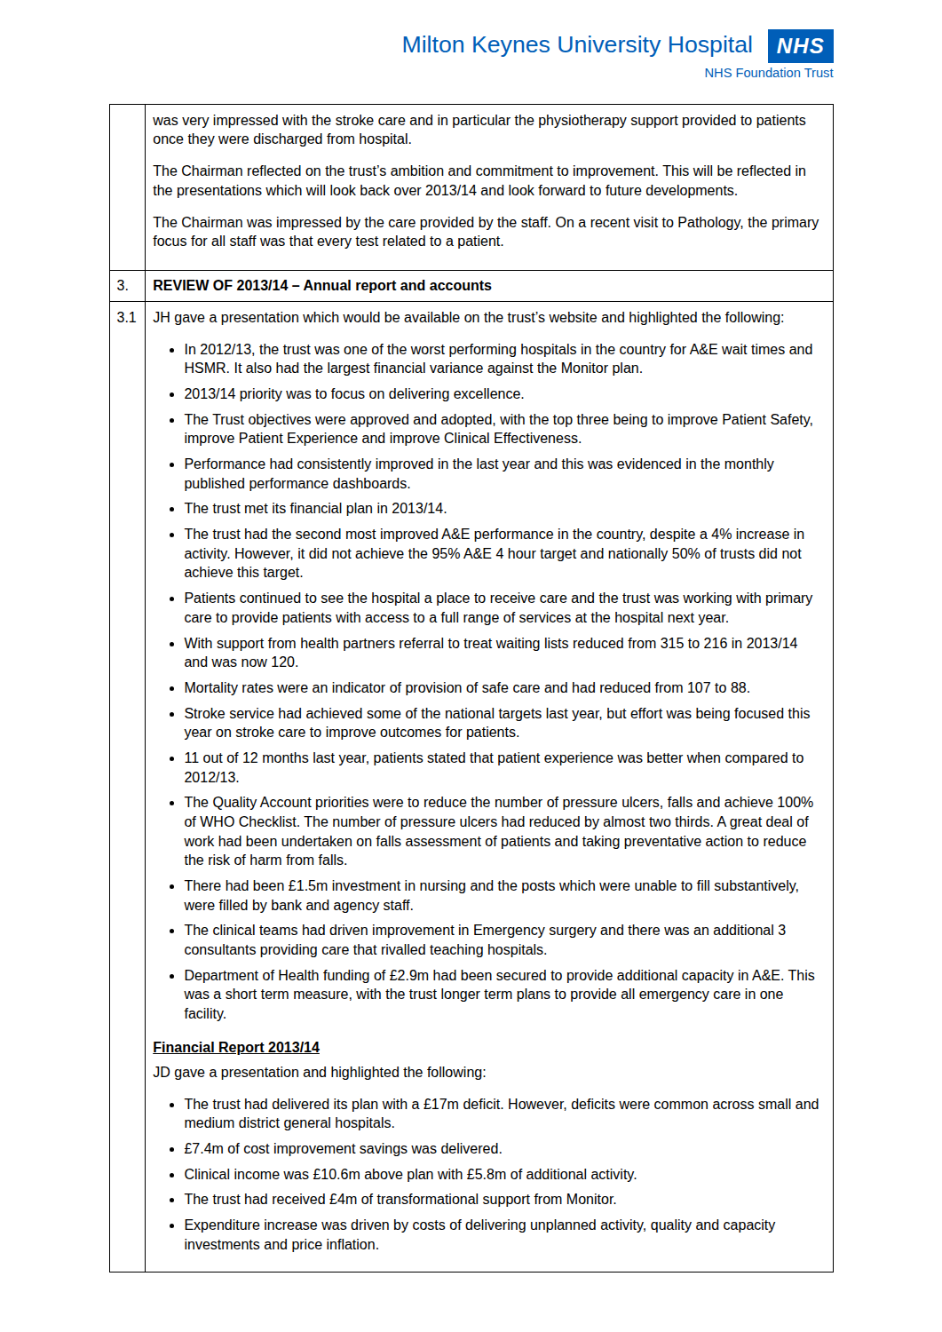Milton Keynes University Hospital NHS
NHS Foundation Trust
| | was very impressed with the stroke care and in particular the physiotherapy support provided to patients once they were discharged from hospital. The Chairman reflected on the trust’s ambition and commitment to improvement. This will be reflected in the presentations which will look back over 2013/14 and look forward to future developments. The Chairman was impressed by the care provided by the staff. On a recent visit to Pathology, the primary focus for all staff was that every test related to a patient. |
| 3. | REVIEW OF 2013/14 – Annual report and accounts |
| 3.1 | JH gave a presentation which would be available on the trust’s website and highlighted the following: In 2012/13, the trust was one of the worst performing hospitals in the country for A&E wait times and HSMR. It also had the largest financial variance against the Monitor plan. 2013/14 priority was to focus on delivering excellence. The Trust objectives were approved and adopted, with the top three being to improve Patient Safety, improve Patient Experience and improve Clinical Effectiveness. Performance had consistently improved in the last year and this was evidenced in the monthly published performance dashboards. The trust met its financial plan in 2013/14. The trust had the second most improved A&E performance in the country, despite a 4% increase in activity. However, it did not achieve the 95% A&E 4 hour target and nationally 50% of trusts did not achieve this target. Patients continued to see the hospital a place to receive care and the trust was working with primary care to provide patients with access to a full range of services at the hospital next year. With support from health partners referral to treat waiting lists reduced from 315 to 216 in 2013/14 and was now 120. Mortality rates were an indicator of provision of safe care and had reduced from 107 to 88. Stroke service had achieved some of the national targets last year, but effort was being focused this year on stroke care to improve outcomes for patients. 11 out of 12 months last year, patients stated that patient experience was better when compared to 2012/13. The Quality Account priorities were to reduce the number of pressure ulcers, falls and achieve 100% of WHO Checklist. The number of pressure ulcers had reduced by almost two thirds. A great deal of work had been undertaken on falls assessment of patients and taking preventative action to reduce the risk of harm from falls. There had been £1.5m investment in nursing and the posts which were unable to fill substantively, were filled by bank and agency staff. The clinical teams had driven improvement in Emergency surgery and there was an additional 3 consultants providing care that rivalled teaching hospitals. Department of Health funding of £2.9m had been secured to provide additional capacity in A&E. This was a short term measure, with the trust longer term plans to provide all emergency care in one facility. Financial Report 2013/14 JD gave a presentation and highlighted the following: The trust had delivered its plan with a £17m deficit. However, deficits were common across small and medium district general hospitals. £7.4m of cost improvement savings was delivered. Clinical income was £10.6m above plan with £5.8m of additional activity. The trust had received £4m of transformational support from Monitor. Expenditure increase was driven by costs of delivering unplanned activity, quality and capacity investments and price inflation. |